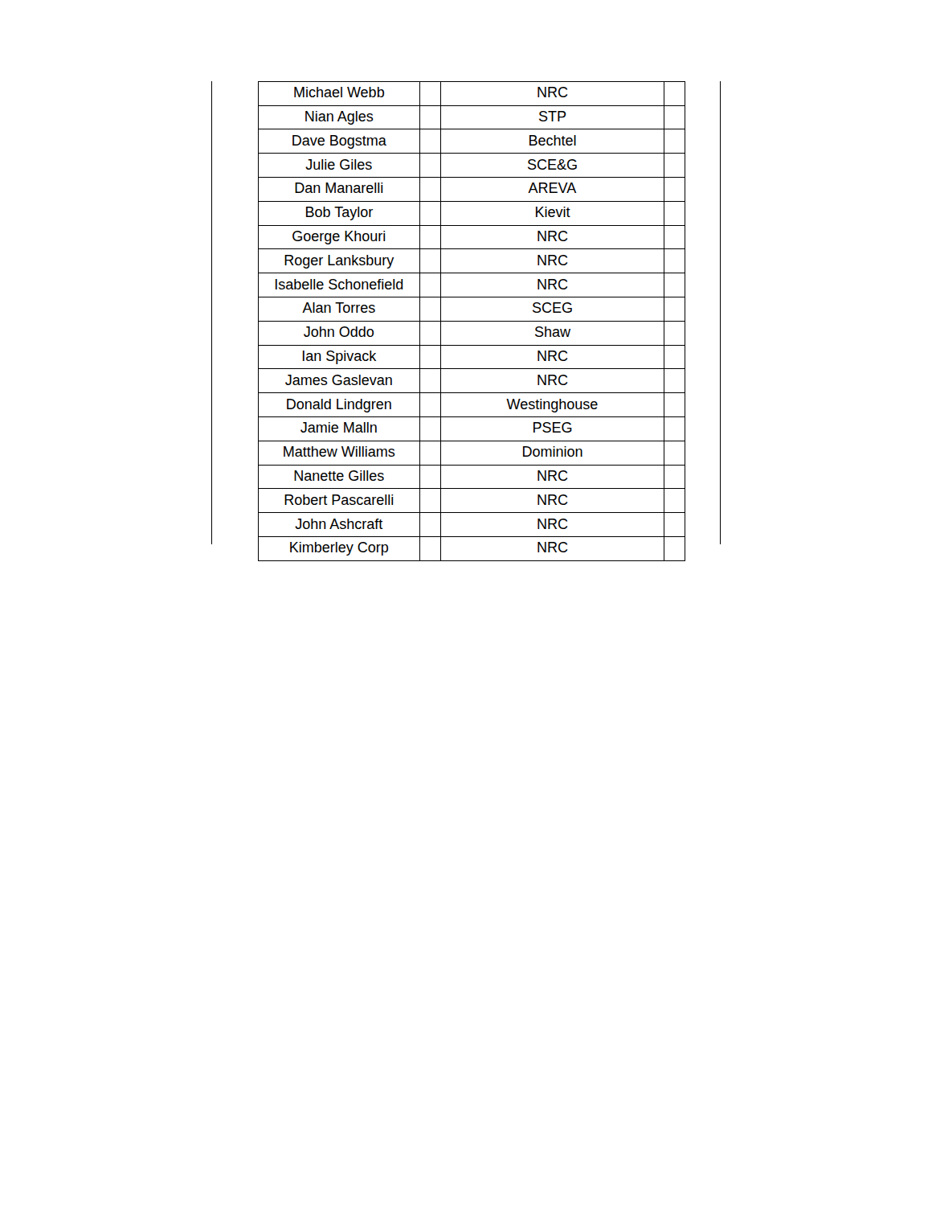| Michael Webb | | NRC | |
| Nian Agles | | STP | |
| Dave Bogstma | | Bechtel | |
| Julie Giles | | SCE&G | |
| Dan Manarelli | | AREVA | |
| Bob Taylor | | Kievit | |
| Goerge Khouri | | NRC | |
| Roger Lanksbury | | NRC | |
| Isabelle Schonefield | | NRC | |
| Alan Torres | | SCEG | |
| John Oddo | | Shaw | |
| Ian Spivack | | NRC | |
| James Gaslevan | | NRC | |
| Donald Lindgren | | Westinghouse | |
| Jamie Malln | | PSEG | |
| Matthew Williams | | Dominion | |
| Nanette Gilles | | NRC | |
| Robert Pascarelli | | NRC | |
| John Ashcraft | | NRC | |
| Kimberley Corp | | NRC | |